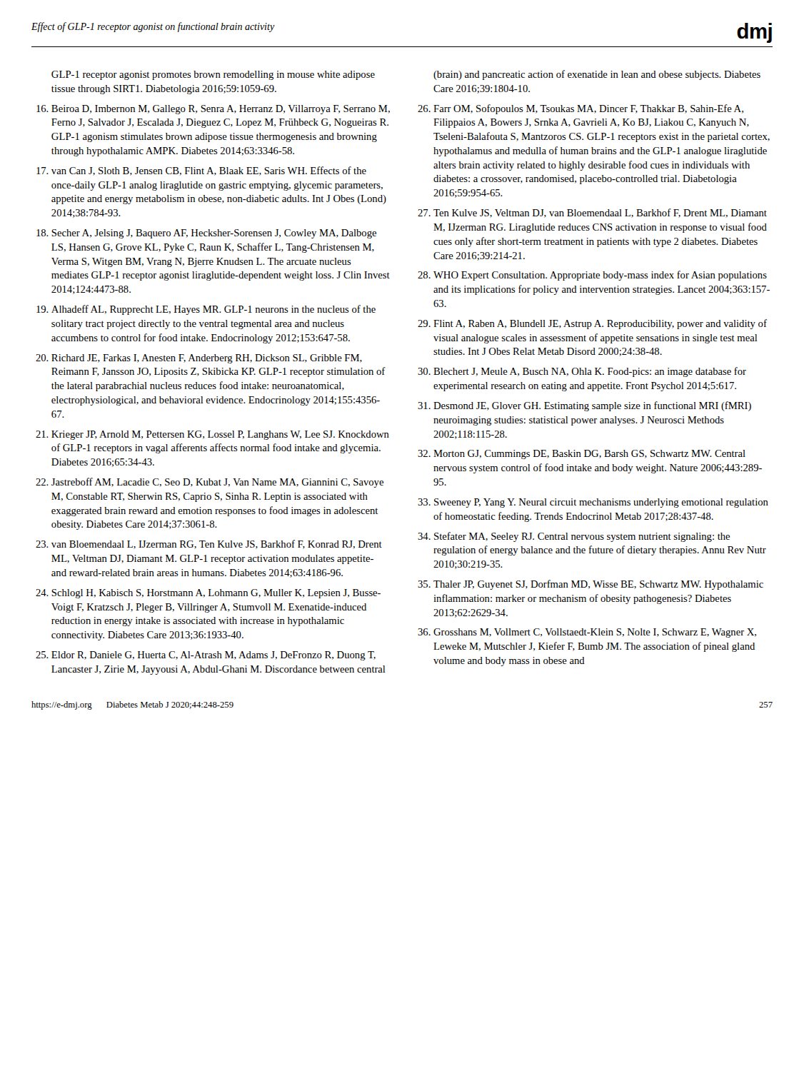Effect of GLP-1 receptor agonist on functional brain activity
dmj
GLP-1 receptor agonist promotes brown remodelling in mouse white adipose tissue through SIRT1. Diabetologia 2016;59:1059-69.
Beiroa D, Imbernon M, Gallego R, Senra A, Herranz D, Villarroya F, Serrano M, Ferno J, Salvador J, Escalada J, Dieguez C, Lopez M, Frühbeck G, Nogueiras R. GLP-1 agonism stimulates brown adipose tissue thermogenesis and browning through hypothalamic AMPK. Diabetes 2014;63:3346-58.
van Can J, Sloth B, Jensen CB, Flint A, Blaak EE, Saris WH. Effects of the once-daily GLP-1 analog liraglutide on gastric emptying, glycemic parameters, appetite and energy metabolism in obese, non-diabetic adults. Int J Obes (Lond) 2014;38:784-93.
Secher A, Jelsing J, Baquero AF, Hecksher-Sorensen J, Cowley MA, Dalboge LS, Hansen G, Grove KL, Pyke C, Raun K, Schaffer L, Tang-Christensen M, Verma S, Witgen BM, Vrang N, Bjerre Knudsen L. The arcuate nucleus mediates GLP-1 receptor agonist liraglutide-dependent weight loss. J Clin Invest 2014;124:4473-88.
Alhadeff AL, Rupprecht LE, Hayes MR. GLP-1 neurons in the nucleus of the solitary tract project directly to the ventral tegmental area and nucleus accumbens to control for food intake. Endocrinology 2012;153:647-58.
Richard JE, Farkas I, Anesten F, Anderberg RH, Dickson SL, Gribble FM, Reimann F, Jansson JO, Liposits Z, Skibicka KP. GLP-1 receptor stimulation of the lateral parabrachial nucleus reduces food intake: neuroanatomical, electrophysiological, and behavioral evidence. Endocrinology 2014;155:4356-67.
Krieger JP, Arnold M, Pettersen KG, Lossel P, Langhans W, Lee SJ. Knockdown of GLP-1 receptors in vagal afferents affects normal food intake and glycemia. Diabetes 2016;65:34-43.
Jastreboff AM, Lacadie C, Seo D, Kubat J, Van Name MA, Giannini C, Savoye M, Constable RT, Sherwin RS, Caprio S, Sinha R. Leptin is associated with exaggerated brain reward and emotion responses to food images in adolescent obesity. Diabetes Care 2014;37:3061-8.
van Bloemendaal L, IJzerman RG, Ten Kulve JS, Barkhof F, Konrad RJ, Drent ML, Veltman DJ, Diamant M. GLP-1 receptor activation modulates appetite- and reward-related brain areas in humans. Diabetes 2014;63:4186-96.
Schlogl H, Kabisch S, Horstmann A, Lohmann G, Muller K, Lepsien J, Busse-Voigt F, Kratzsch J, Pleger B, Villringer A, Stumvoll M. Exenatide-induced reduction in energy intake is associated with increase in hypothalamic connectivity. Diabetes Care 2013;36:1933-40.
Eldor R, Daniele G, Huerta C, Al-Atrash M, Adams J, DeFronzo R, Duong T, Lancaster J, Zirie M, Jayyousi A, Abdul-Ghani M. Discordance between central (brain) and pancreatic action of exenatide in lean and obese subjects. Diabetes Care 2016;39:1804-10.
Farr OM, Sofopoulos M, Tsoukas MA, Dincer F, Thakkar B, Sahin-Efe A, Filippaios A, Bowers J, Srnka A, Gavrieli A, Ko BJ, Liakou C, Kanyuch N, Tseleni-Balafouta S, Mantzoros CS. GLP-1 receptors exist in the parietal cortex, hypothalamus and medulla of human brains and the GLP-1 analogue liraglutide alters brain activity related to highly desirable food cues in individuals with diabetes: a crossover, randomised, placebo-controlled trial. Diabetologia 2016;59:954-65.
Ten Kulve JS, Veltman DJ, van Bloemendaal L, Barkhof F, Drent ML, Diamant M, IJzerman RG. Liraglutide reduces CNS activation in response to visual food cues only after short-term treatment in patients with type 2 diabetes. Diabetes Care 2016;39:214-21.
WHO Expert Consultation. Appropriate body-mass index for Asian populations and its implications for policy and intervention strategies. Lancet 2004;363:157-63.
Flint A, Raben A, Blundell JE, Astrup A. Reproducibility, power and validity of visual analogue scales in assessment of appetite sensations in single test meal studies. Int J Obes Relat Metab Disord 2000;24:38-48.
Blechert J, Meule A, Busch NA, Ohla K. Food-pics: an image database for experimental research on eating and appetite. Front Psychol 2014;5:617.
Desmond JE, Glover GH. Estimating sample size in functional MRI (fMRI) neuroimaging studies: statistical power analyses. J Neurosci Methods 2002;118:115-28.
Morton GJ, Cummings DE, Baskin DG, Barsh GS, Schwartz MW. Central nervous system control of food intake and body weight. Nature 2006;443:289-95.
Sweeney P, Yang Y. Neural circuit mechanisms underlying emotional regulation of homeostatic feeding. Trends Endocrinol Metab 2017;28:437-48.
Stefater MA, Seeley RJ. Central nervous system nutrient signaling: the regulation of energy balance and the future of dietary therapies. Annu Rev Nutr 2010;30:219-35.
Thaler JP, Guyenet SJ, Dorfman MD, Wisse BE, Schwartz MW. Hypothalamic inflammation: marker or mechanism of obesity pathogenesis? Diabetes 2013;62:2629-34.
Grosshans M, Vollmert C, Vollstaedt-Klein S, Nolte I, Schwarz E, Wagner X, Leweke M, Mutschler J, Kiefer F, Bumb JM. The association of pineal gland volume and body mass in obese and
https://e-dmj.org Diabetes Metab J 2020;44:248-259
257